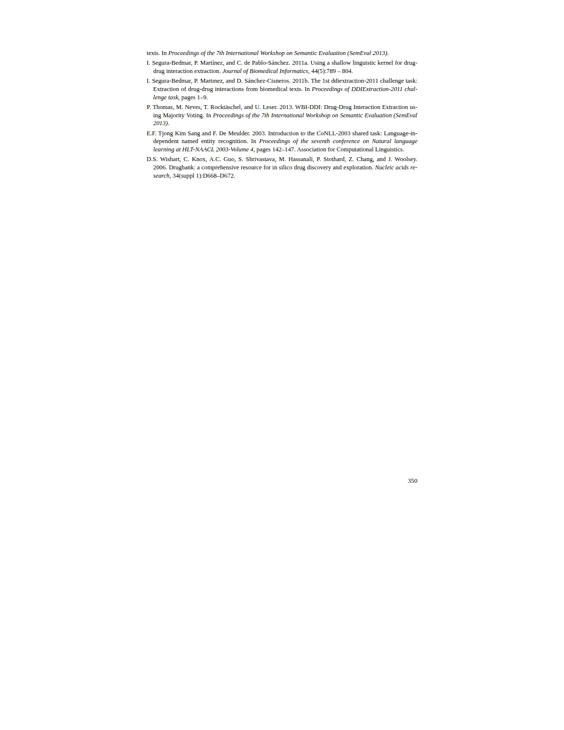texts. In Proceedings of the 7th International Workshop on Semantic Evaluation (SemEval 2013).
I. Segura-Bedmar, P. Martínez, and C. de Pablo-Sánchez. 2011a. Using a shallow linguistic kernel for drug-drug interaction extraction. Journal of Biomedical Informatics, 44(5):789 – 804.
I. Segura-Bedmar, P. Martınez, and D. Sánchez-Cisneros. 2011b. The 1st ddiextraction-2011 challenge task: Extraction of drug-drug interactions from biomedical texts. In Proceedings of DDIExtraction-2011 challenge task, pages 1–9.
P. Thomas, M. Neves, T. Rocktäschel, and U. Leser. 2013. WBI-DDI: Drug-Drug Interaction Extraction using Majority Voting. In Proceedings of the 7th International Workshop on Semantic Evaluation (SemEval 2013).
E.F. Tjong Kim Sang and F. De Meulder. 2003. Introduction to the CoNLL-2003 shared task: Language-independent named entity recognition. In Proceedings of the seventh conference on Natural language learning at HLT-NAACL 2003-Volume 4, pages 142–147. Association for Computational Linguistics.
D.S. Wishart, C. Knox, A.C. Guo, S. Shrivastava, M. Hassanali, P. Stothard, Z. Chang, and J. Woolsey. 2006. Drugbank: a comprehensive resource for in silico drug discovery and exploration. Nucleic acids research, 34(suppl 1):D668–D672.
350